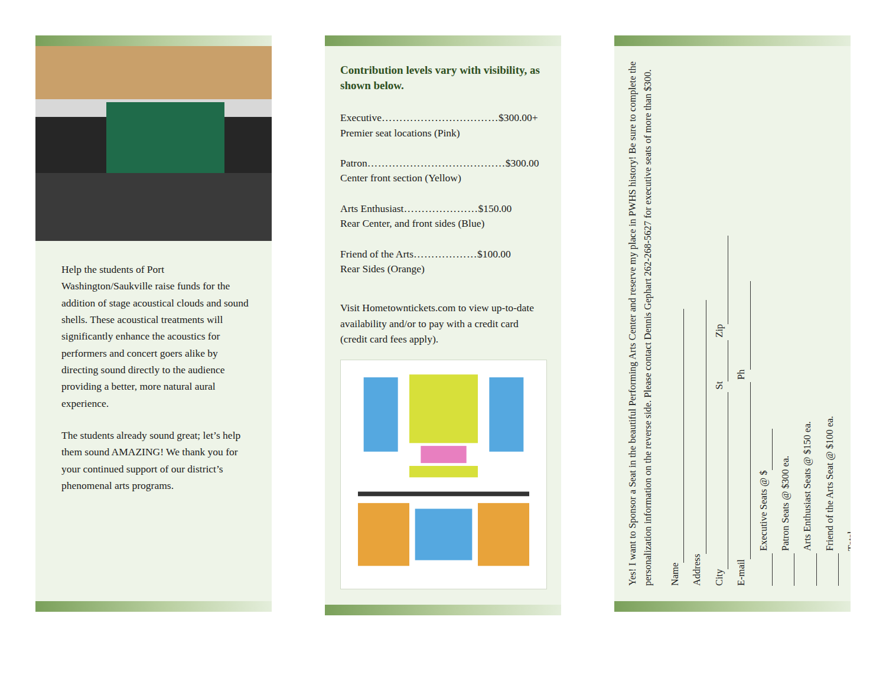Help the students of Port Washington/Saukville raise funds for the addition of stage acoustical clouds and sound shells. These acoustical treatments will significantly enhance the acoustics for performers and concert goers alike by directing sound directly to the audience providing a better, more natural aural experience.
The students already sound great; let’s help them sound AMAZING! We thank you for your continued support of our district’s phenomenal arts programs.
Contribution levels vary with visibility, as shown below.
Executive……………………………$300.00+ Premier seat locations (Pink)
Patron…………………………………$300.00 Center front section (Yellow)
Arts Enthusiast…………………$150.00 Rear Center, and front sides (Blue)
Friend of the Arts………………$100.00 Rear Sides (Orange)
Visit Hometowntickets.com to view up-to-date availability and/or to pay with a credit card (credit card fees apply).
Yes! I want to Sponsor a Seat in the beautiful Performing Arts Center and reserve my place in PWHS history! Be sure to complete the personalization information on the reverse side. Please contact Dennis Gephart 262-268-5627 for executive seats of more than $300.
Name Address City St Zip E-mail Ph Executive Seats @ $ Patron Seats @ $300 ea. Arts Enthusiast Seats @ $150 ea. Friend of the Arts Seat @ $100 ea. Total
Checks payable to PWHS Music Boosters